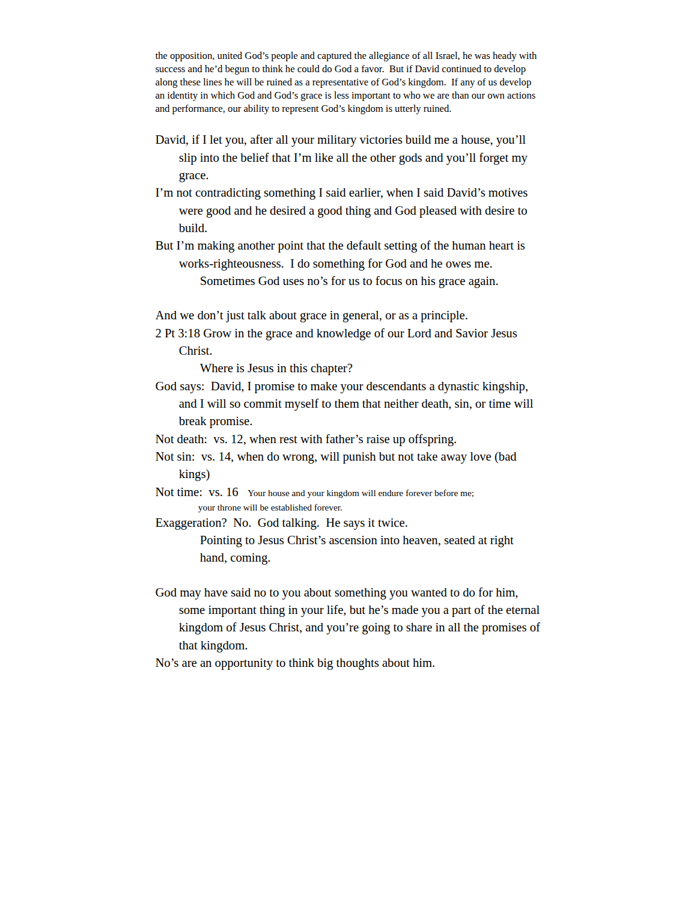the opposition, united God’s people and captured the allegiance of all Israel, he was heady with success and he’d begun to think he could do God a favor. But if David continued to develop along these lines he will be ruined as a representative of God’s kingdom. If any of us develop an identity in which God and God’s grace is less important to who we are than our own actions and performance, our ability to represent God’s kingdom is utterly ruined.
David, if I let you, after all your military victories build me a house, you’ll slip into the belief that I’m like all the other gods and you’ll forget my grace.
I’m not contradicting something I said earlier, when I said David’s motives were good and he desired a good thing and God pleased with desire to build.
But I’m making another point that the default setting of the human heart is works-righteousness. I do something for God and he owes me.
Sometimes God uses no’s for us to focus on his grace again.
And we don’t just talk about grace in general, or as a principle.
2 Pt 3:18 Grow in the grace and knowledge of our Lord and Savior Jesus Christ.
Where is Jesus in this chapter?
God says: David, I promise to make your descendants a dynastic kingship, and I will so commit myself to them that neither death, sin, or time will break promise.
Not death: vs. 12, when rest with father’s raise up offspring.
Not sin: vs. 14, when do wrong, will punish but not take away love (bad kings)
Not time: vs. 16 Your house and your kingdom will endure forever before me; your throne will be established forever.
Exaggeration? No. God talking. He says it twice.
Pointing to Jesus Christ’s ascension into heaven, seated at right hand, coming.
God may have said no to you about something you wanted to do for him, some important thing in your life, but he’s made you a part of the eternal kingdom of Jesus Christ, and you’re going to share in all the promises of that kingdom.
No’s are an opportunity to think big thoughts about him.